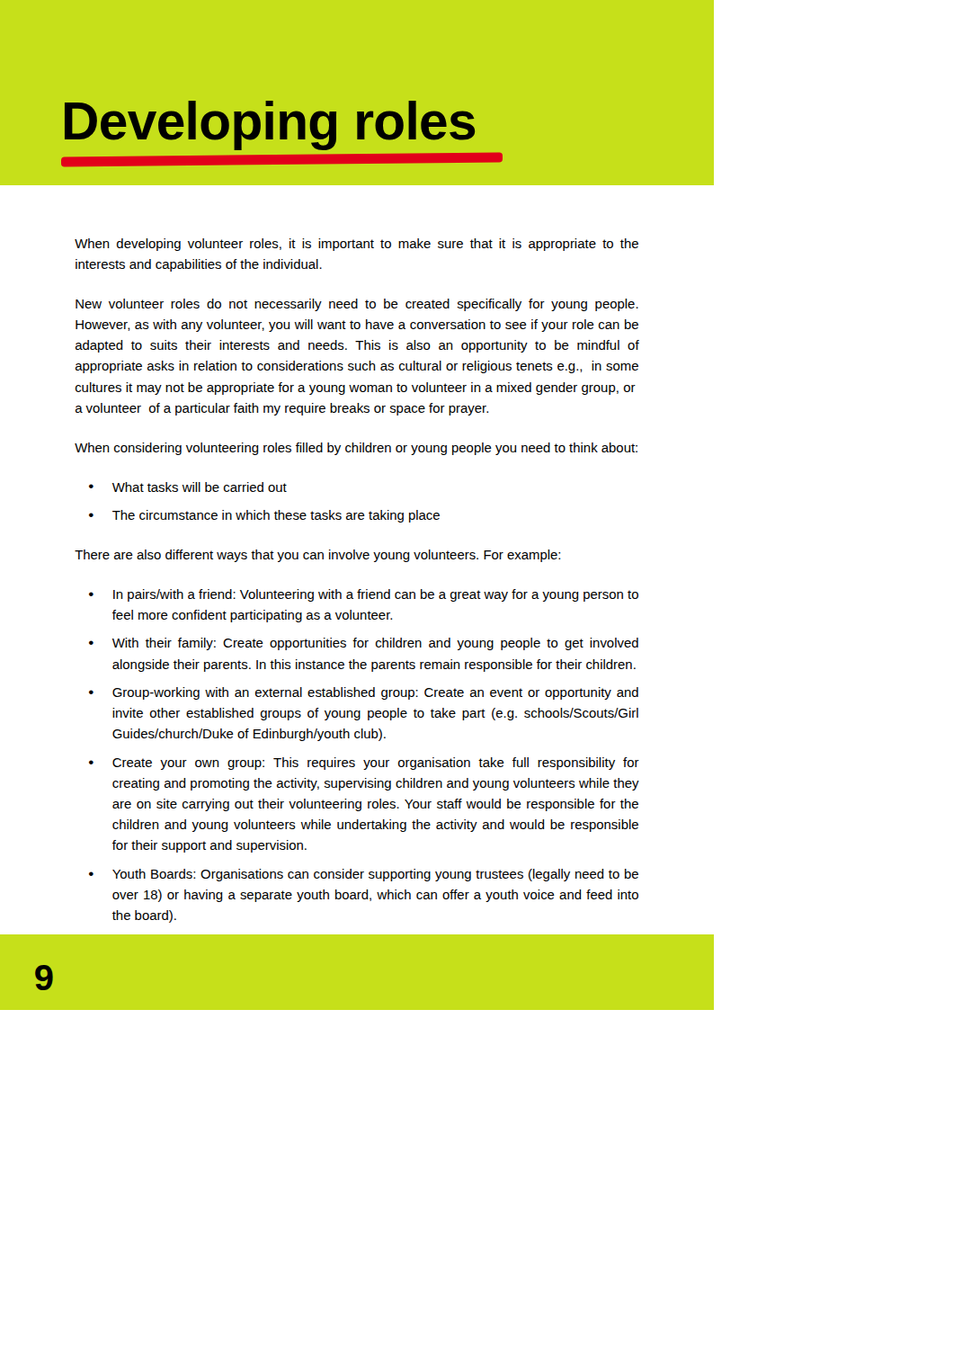Developing roles
When developing volunteer roles, it is important to make sure that it is appropriate to the interests and capabilities of the individual.
New volunteer roles do not necessarily need to be created specifically for young people. However, as with any volunteer, you will want to have a conversation to see if your role can be adapted to suits their interests and needs. This is also an opportunity to be mindful of appropriate asks in relation to considerations such as cultural or religious tenets e.g., in some cultures it may not be appropriate for a young woman to volunteer in a mixed gender group, or a volunteer of a particular faith my require breaks or space for prayer.
When considering volunteering roles filled by children or young people you need to think about:
What tasks will be carried out
The circumstance in which these tasks are taking place
There are also different ways that you can involve young volunteers. For example:
In pairs/with a friend: Volunteering with a friend can be a great way for a young person to feel more confident participating as a volunteer.
With their family: Create opportunities for children and young people to get involved alongside their parents. In this instance the parents remain responsible for their children.
Group-working with an external established group: Create an event or opportunity and invite other established groups of young people to take part (e.g. schools/Scouts/Girl Guides/church/Duke of Edinburgh/youth club).
Create your own group: This requires your organisation take full responsibility for creating and promoting the activity, supervising children and young volunteers while they are on site carrying out their volunteering roles. Your staff would be responsible for the children and young volunteers while undertaking the activity and would be responsible for their support and supervision.
Youth Boards: Organisations can consider supporting young trustees (legally need to be over 18) or having a separate youth board, which can offer a youth voice and feed into the board).
9